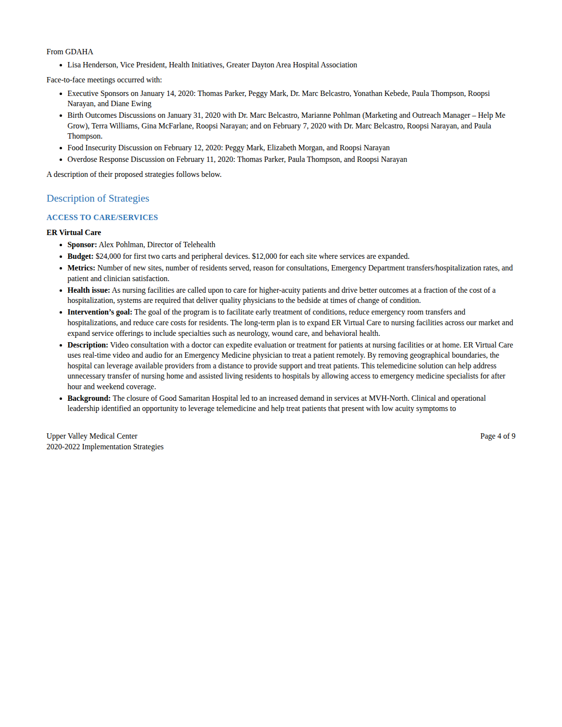From GDAHA
Lisa Henderson, Vice President, Health Initiatives, Greater Dayton Area Hospital Association
Face-to-face meetings occurred with:
Executive Sponsors on January 14, 2020: Thomas Parker, Peggy Mark, Dr. Marc Belcastro, Yonathan Kebede, Paula Thompson, Roopsi Narayan, and Diane Ewing
Birth Outcomes Discussions on January 31, 2020 with Dr. Marc Belcastro, Marianne Pohlman (Marketing and Outreach Manager – Help Me Grow), Terra Williams, Gina McFarlane, Roopsi Narayan; and on February 7, 2020 with Dr. Marc Belcastro, Roopsi Narayan, and Paula Thompson.
Food Insecurity Discussion on February 12, 2020: Peggy Mark, Elizabeth Morgan, and Roopsi Narayan
Overdose Response Discussion on February 11, 2020: Thomas Parker, Paula Thompson, and Roopsi Narayan
A description of their proposed strategies follows below.
Description of Strategies
ACCESS TO CARE/SERVICES
ER Virtual Care
Sponsor: Alex Pohlman, Director of Telehealth
Budget: $24,000 for first two carts and peripheral devices. $12,000 for each site where services are expanded.
Metrics: Number of new sites, number of residents served, reason for consultations, Emergency Department transfers/hospitalization rates, and patient and clinician satisfaction.
Health issue: As nursing facilities are called upon to care for higher-acuity patients and drive better outcomes at a fraction of the cost of a hospitalization, systems are required that deliver quality physicians to the bedside at times of change of condition.
Intervention’s goal: The goal of the program is to facilitate early treatment of conditions, reduce emergency room transfers and hospitalizations, and reduce care costs for residents. The long-term plan is to expand ER Virtual Care to nursing facilities across our market and expand service offerings to include specialties such as neurology, wound care, and behavioral health.
Description: Video consultation with a doctor can expedite evaluation or treatment for patients at nursing facilities or at home. ER Virtual Care uses real-time video and audio for an Emergency Medicine physician to treat a patient remotely. By removing geographical boundaries, the hospital can leverage available providers from a distance to provide support and treat patients. This telemedicine solution can help address unnecessary transfer of nursing home and assisted living residents to hospitals by allowing access to emergency medicine specialists for after hour and weekend coverage.
Background: The closure of Good Samaritan Hospital led to an increased demand in services at MVH-North. Clinical and operational leadership identified an opportunity to leverage telemedicine and help treat patients that present with low acuity symptoms to
Upper Valley Medical Center
2020-2022 Implementation Strategies
Page 4 of 9